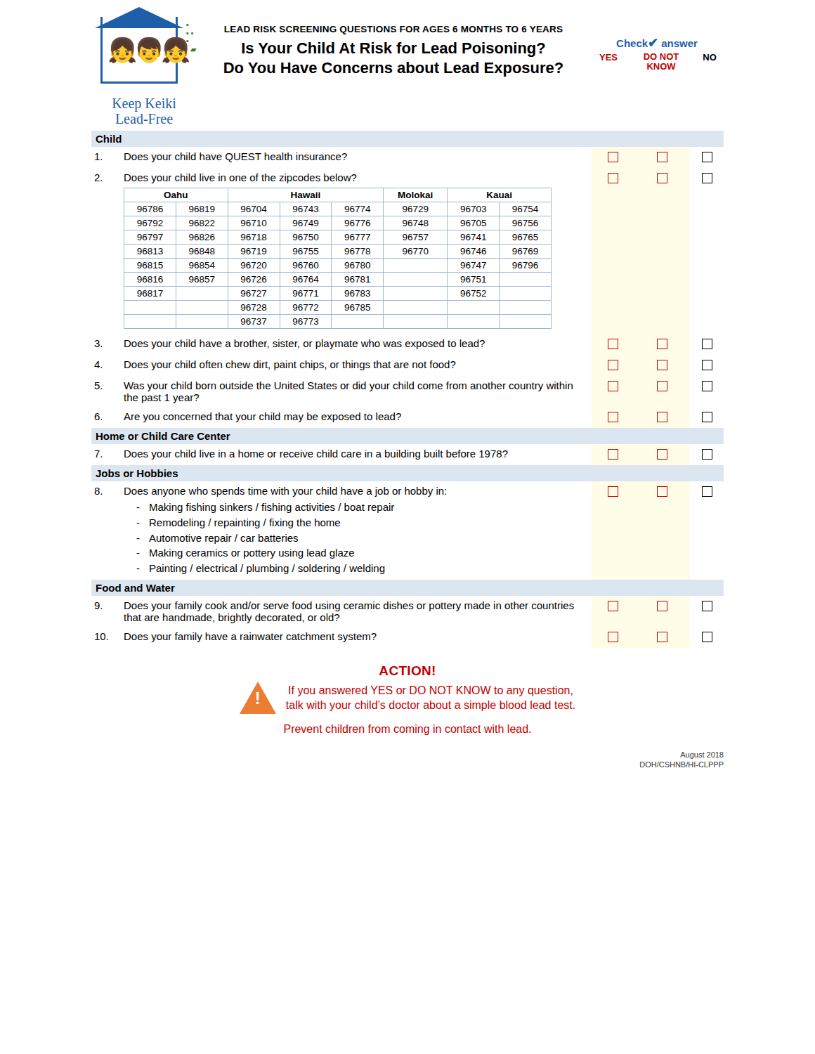👧👦👧
▪
▪ ▪
▪
▰
Keep Keiki
Lead-Free
LEAD RISK SCREENING QUESTIONS FOR AGES 6 MONTHS TO 6 YEARS
Is Your Child At Risk for Lead Poisoning?
Do You Have Concerns about Lead Exposure?
Check✔ answer
YES DO NOT
KNOW NO
| Child |
| 1. | Does your child have QUEST health insurance? | | | |
| 2. | Does your child live in one of the zipcodes below? / Oahu / Hawaii / Molokai / Kauai / / --- / --- / --- / --- / / 96786 / 96819 / 96704 / 96743 / 96774 / 96729 / 96703 / 96754 / / 96792 / 96822 / 96710 / 96749 / 96776 / 96748 / 96705 / 96756 / / 96797 / 96826 / 96718 / 96750 / 96777 / 96757 / 96741 / 96765 / / 96813 / 96848 / 96719 / 96755 / 96778 / 96770 / 96746 / 96769 / / 96815 / 96854 / 96720 / 96760 / 96780 / / 96747 / 96796 / / 96816 / 96857 / 96726 / 96764 / 96781 / / 96751 / / / 96817 / / 96727 / 96771 / 96783 / / 96752 / / / / / 96728 / 96772 / 96785 / / / / / / / 96737 / 96773 / / / / / | | | |
| 3. | Does your child have a brother, sister, or playmate who was exposed to lead? | | | |
| 4. | Does your child often chew dirt, paint chips, or things that are not food? | | | |
| 5. | Was your child born outside the United States or did your child come from another country within the past 1 year? | | | |
| 6. | Are you concerned that your child may be exposed to lead? | | | |
| Home or Child Care Center |
| 7. | Does your child live in a home or receive child care in a building built before 1978? | | | |
| Jobs or Hobbies |
| 8. | Does anyone who spends time with your child have a job or hobby in: Making fishing sinkers / fishing activities / boat repair Remodeling / repainting / fixing the home Automotive repair / car batteries Making ceramics or pottery using lead glaze Painting / electrical / plumbing / soldering / welding | | | |
| Food and Water |
| 9. | Does your family cook and/or serve food using ceramic dishes or pottery made in other countries that are handmade, brightly decorated, or old? | | | |
| 10. | Does your family have a rainwater catchment system? | | | |
ACTION!
If you answered YES or DO NOT KNOW to any question,
talk with your child’s doctor about a simple blood lead test.
Prevent children from coming in contact with lead.
August 2018
DOH/CSHNB/HI-CLPPP